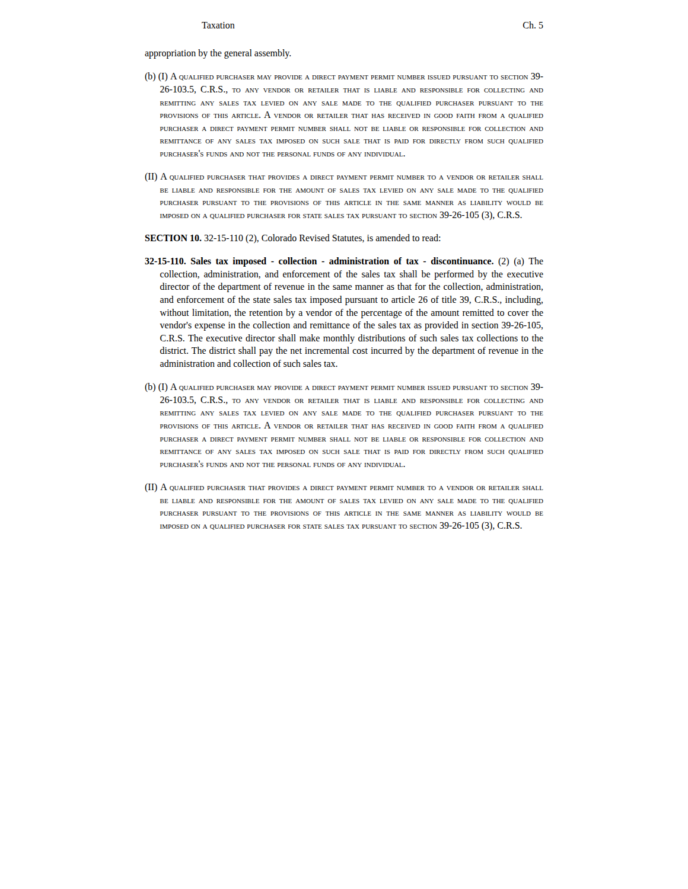Taxation Ch. 5
appropriation by the general assembly.
(b) (I) A qualified purchaser may provide a direct payment permit number issued pursuant to section 39-26-103.5, C.R.S., to any vendor or retailer that is liable and responsible for collecting and remitting any sales tax levied on any sale made to the qualified purchaser pursuant to the provisions of this article. A vendor or retailer that has received in good faith from a qualified purchaser a direct payment permit number shall not be liable or responsible for collection and remittance of any sales tax imposed on such sale that is paid for directly from such qualified purchaser's funds and not the personal funds of any individual.
(II) A qualified purchaser that provides a direct payment permit number to a vendor or retailer shall be liable and responsible for the amount of sales tax levied on any sale made to the qualified purchaser pursuant to the provisions of this article in the same manner as liability would be imposed on a qualified purchaser for state sales tax pursuant to section 39-26-105 (3), C.R.S.
SECTION 10. 32-15-110 (2), Colorado Revised Statutes, is amended to read:
32-15-110. Sales tax imposed - collection - administration of tax - discontinuance. (2) (a) The collection, administration, and enforcement of the sales tax shall be performed by the executive director of the department of revenue in the same manner as that for the collection, administration, and enforcement of the state sales tax imposed pursuant to article 26 of title 39, C.R.S., including, without limitation, the retention by a vendor of the percentage of the amount remitted to cover the vendor's expense in the collection and remittance of the sales tax as provided in section 39-26-105, C.R.S. The executive director shall make monthly distributions of such sales tax collections to the district. The district shall pay the net incremental cost incurred by the department of revenue in the administration and collection of such sales tax.
(b) (I) A qualified purchaser may provide a direct payment permit number issued pursuant to section 39-26-103.5, C.R.S., to any vendor or retailer that is liable and responsible for collecting and remitting any sales tax levied on any sale made to the qualified purchaser pursuant to the provisions of this article. A vendor or retailer that has received in good faith from a qualified purchaser a direct payment permit number shall not be liable or responsible for collection and remittance of any sales tax imposed on such sale that is paid for directly from such qualified purchaser's funds and not the personal funds of any individual.
(II) A qualified purchaser that provides a direct payment permit number to a vendor or retailer shall be liable and responsible for the amount of sales tax levied on any sale made to the qualified purchaser pursuant to the provisions of this article in the same manner as liability would be imposed on a qualified purchaser for state sales tax pursuant to section 39-26-105 (3), C.R.S.